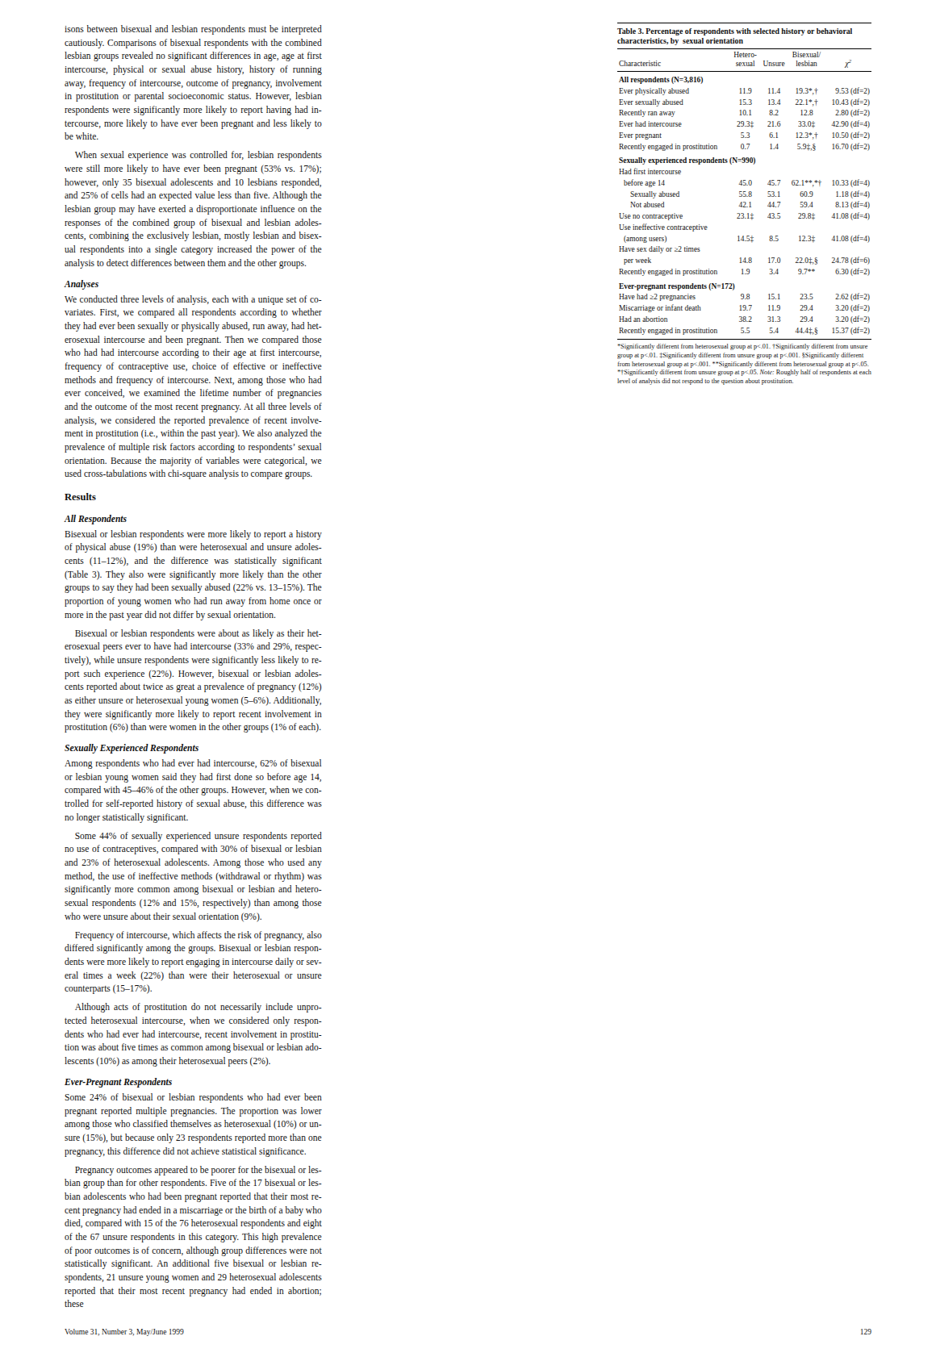isons between bisexual and lesbian respondents must be interpreted cautiously. Comparisons of bisexual respondents with the combined lesbian groups revealed no significant differences in age, age at first intercourse, physical or sexual abuse history, history of running away, frequency of intercourse, outcome of pregnancy, involvement in prostitution or parental socioeconomic status. However, lesbian respondents were significantly more likely to report having had intercourse, more likely to have ever been pregnant and less likely to be white.
When sexual experience was controlled for, lesbian respondents were still more likely to have ever been pregnant (53% vs. 17%); however, only 35 bisexual adolescents and 10 lesbians responded, and 25% of cells had an expected value less than five. Although the lesbian group may have exerted a disproportionate influence on the responses of the combined group of bisexual and lesbian adolescents, combining the exclusively lesbian, mostly lesbian and bisexual respondents into a single category increased the power of the analysis to detect differences between them and the other groups.
Analyses
We conducted three levels of analysis, each with a unique set of covariates. First, we compared all respondents according to whether they had ever been sexually or physically abused, run away, had heterosexual intercourse and been pregnant. Then we compared those who had had intercourse according to their age at first intercourse, frequency of contraceptive use, choice of effective or ineffective methods and frequency of intercourse. Next, among those who had ever conceived, we examined the lifetime number of pregnancies and the outcome of the most recent pregnancy. At all three levels of analysis, we considered the reported prevalence of recent involvement in prostitution (i.e., within the past year). We also analyzed the prevalence of multiple risk factors according to respondents’ sexual orientation. Because the majority of variables were categorical, we used cross-tabulations with chi-square analysis to compare groups.
Results
All Respondents
Bisexual or lesbian respondents were more likely to report a history of physical abuse (19%) than were heterosexual and unsure adolescents (11–12%), and the difference was statistically significant (Table 3). They also were significantly more likely than the other groups to say they had been sexually abused (22% vs. 13–15%). The proportion of young women who had run away from home once or more in the past year did not differ by sexual orientation.
Bisexual or lesbian respondents were about as likely as their heterosexual peers ever to have had intercourse (33% and 29%, respectively), while unsure respondents were significantly less likely to report such experience (22%). However, bisexual or lesbian adolescents reported about twice as great a prevalence of pregnancy (12%) as either unsure or heterosexual young women (5–6%). Additionally, they were significantly more likely to report recent involvement in prostitution (6%) than were women in the other groups (1% of each).
Sexually Experienced Respondents
Among respondents who had ever had intercourse, 62% of bisexual or lesbian young women said they had first done so before age 14, compared with 45–46% of the other groups. However, when we controlled for self-reported history of sexual abuse, this difference was no longer statistically significant.
Some 44% of sexually experienced unsure respondents reported no use of contraceptives, compared with 30% of bisexual or lesbian and 23% of heterosexual adolescents. Among those who used any method, the use of ineffective methods (withdrawal or rhythm) was significantly more common among bisexual or lesbian and heterosexual respondents (12% and 15%, respectively) than among those who were unsure about their sexual orientation (9%).
Frequency of intercourse, which affects the risk of pregnancy, also differed significantly among the groups. Bisexual or lesbian respondents were more likely to report engaging in intercourse daily or several times a week (22%) than were their heterosexual or unsure counterparts (15–17%).
Although acts of prostitution do not necessarily include unprotected heterosexual intercourse, when we considered only respondents who had ever had intercourse, recent involvement in prostitution was about five times as common among bisexual or lesbian adolescents (10%) as among their heterosexual peers (2%).
Ever-Pregnant Respondents
Some 24% of bisexual or lesbian respondents who had ever been pregnant reported multiple pregnancies. The proportion was lower among those who classified themselves as heterosexual (10%) or unsure (15%), but because only 23 respondents reported more than one pregnancy, this difference did not achieve statistical significance.
Pregnancy outcomes appeared to be poorer for the bisexual or lesbian group than for other respondents. Five of the 17 bisexual or lesbian adolescents who had been pregnant reported that their most recent pregnancy had ended in a miscarriage or the birth of a baby who died, compared with 15 of the 76 heterosexual respondents and eight of the 67 unsure respondents in this category. This high prevalence of poor outcomes is of concern, although group differences were not statistically significant. An additional five bisexual or lesbian respondents, 21 unsure young women and 29 heterosexual adolescents reported that their most recent pregnancy had ended in abortion; these
Table 3. Percentage of respondents with selected history or behavioral characteristics, by sexual orientation
| Characteristic | Hetero- sexual | Unsure | Bisexual/ lesbian | χ 2 |
| --- | --- | --- | --- | --- |
| All respondents (N=3,816) |
| Ever physically abused | 11.9 | 11.4 | 19.3*,† | 9.53 (df=2) |
| Ever sexually abused | 15.3 | 13.4 | 22.1*,† | 10.43 (df=2) |
| Recently ran away | 10.1 | 8.2 | 12.8 | 2.80 (df=2) |
| Ever had intercourse | 29.3‡ | 21.6 | 33.0‡ | 42.90 (df=4) |
| Ever pregnant | 5.3 | 6.1 | 12.3*,† | 10.50 (df=2) |
| Recently engaged in prostitution | 0.7 | 1.4 | 5.9‡,§ | 16.70 (df=2) |
| Sexually experienced respondents (N=990) |
| Had first intercourse | | | | |
| before age 14 | 45.0 | 45.7 | 62.1**,*† | 10.33 (df=4) |
| Sexually abused | 55.8 | 53.1 | 60.9 | 1.18 (df=4) |
| Not abused | 42.1 | 44.7 | 59.4 | 8.13 (df=4) |
| Use no contraceptive | 23.1‡ | 43.5 | 29.8‡ | 41.08 (df=4) |
| Use ineffective contraceptive | | | | |
| (among users) | 14.5‡ | 8.5 | 12.3‡ | 41.08 (df=4) |
| Have sex daily or ≥2 times | | | | |
| per week | 14.8 | 17.0 | 22.0‡,§ | 24.78 (df=6) |
| Recently engaged in prostitution | 1.9 | 3.4 | 9.7** | 6.30 (df=2) |
| Ever-pregnant respondents (N=172) |
| Have had ≥2 pregnancies | 9.8 | 15.1 | 23.5 | 2.62 (df=2) |
| Miscarriage or infant death | 19.7 | 11.9 | 29.4 | 3.20 (df=2) |
| Had an abortion | 38.2 | 31.3 | 29.4 | 3.20 (df=2) |
| Recently engaged in prostitution | 5.5 | 5.4 | 44.4‡,§ | 15.37 (df=2) |
*Significantly different from heterosexual group at p<.01. †Significantly different from unsure group at p<.01. ‡Significantly different from unsure group at p<.001. §Significantly different from heterosexual group at p<.001. **Significantly different from heterosexual group at p<.05. *†Significantly different from unsure group at p<.05. Note: Roughly half of respondents at each level of analysis did not respond to the question about prostitution.
Volume 31, Number 3, May/June 1999 129